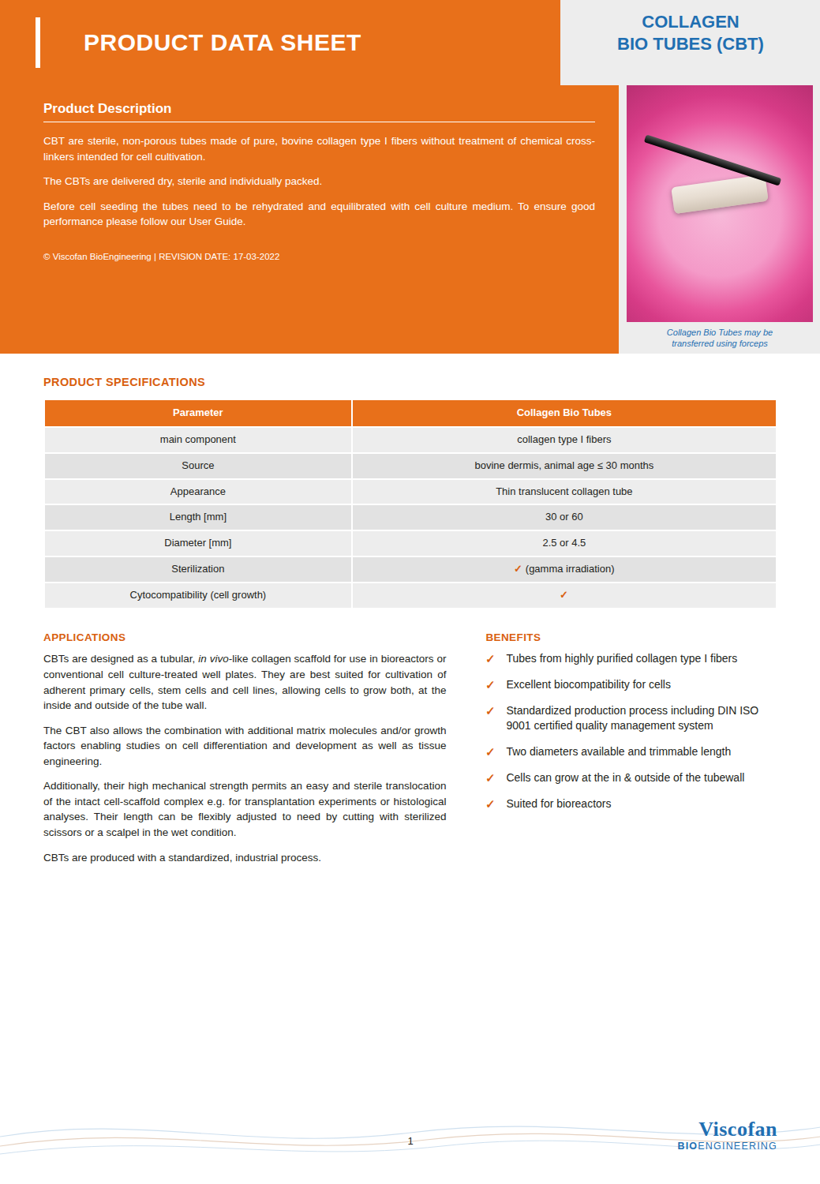PRODUCT DATA SHEET
COLLAGEN
BIO TUBES (CBT)
Product Description
CBT are sterile, non-porous tubes made of pure, bovine collagen type I fibers without treatment of chemical cross-linkers intended for cell cultivation.
The CBTs are delivered dry, sterile and individually packed.
Before cell seeding the tubes need to be rehydrated and equilibrated with cell culture medium. To ensure good performance please follow our User Guide.
© Viscofan BioEngineering | REVISION DATE: 17-03-2022
Collagen Bio Tubes may be
transferred using forceps
PRODUCT SPECIFICATIONS
| Parameter | Collagen Bio Tubes |
| --- | --- |
| main component | collagen type I fibers |
| Source | bovine dermis, animal age ≤ 30 months |
| Appearance | Thin translucent collagen tube |
| Length [mm] | 30 or 60 |
| Diameter [mm] | 2.5 or 4.5 |
| Sterilization | ✓ (gamma irradiation) |
| Cytocompatibility (cell growth) | ✓ |
APPLICATIONS
CBTs are designed as a tubular, in vivo-like collagen scaffold for use in bioreactors or conventional cell culture-treated well plates. They are best suited for cultivation of adherent primary cells, stem cells and cell lines, allowing cells to grow both, at the inside and outside of the tube wall.
The CBT also allows the combination with additional matrix molecules and/or growth factors enabling studies on cell differentiation and development as well as tissue engineering.
Additionally, their high mechanical strength permits an easy and sterile translocation of the intact cell-scaffold complex e.g. for transplantation experiments or histological analyses. Their length can be flexibly adjusted to need by cutting with sterilized scissors or a scalpel in the wet condition.
CBTs are produced with a standardized, industrial process.
BENEFITS
Tubes from highly purified collagen type I fibers
Excellent biocompatibility for cells
Standardized production process including DIN ISO 9001 certified quality management system
Two diameters available and trimmable length
Cells can grow at the in & outside of the tubewall
Suited for bioreactors
1
Viscofan
BIOENGINEERING